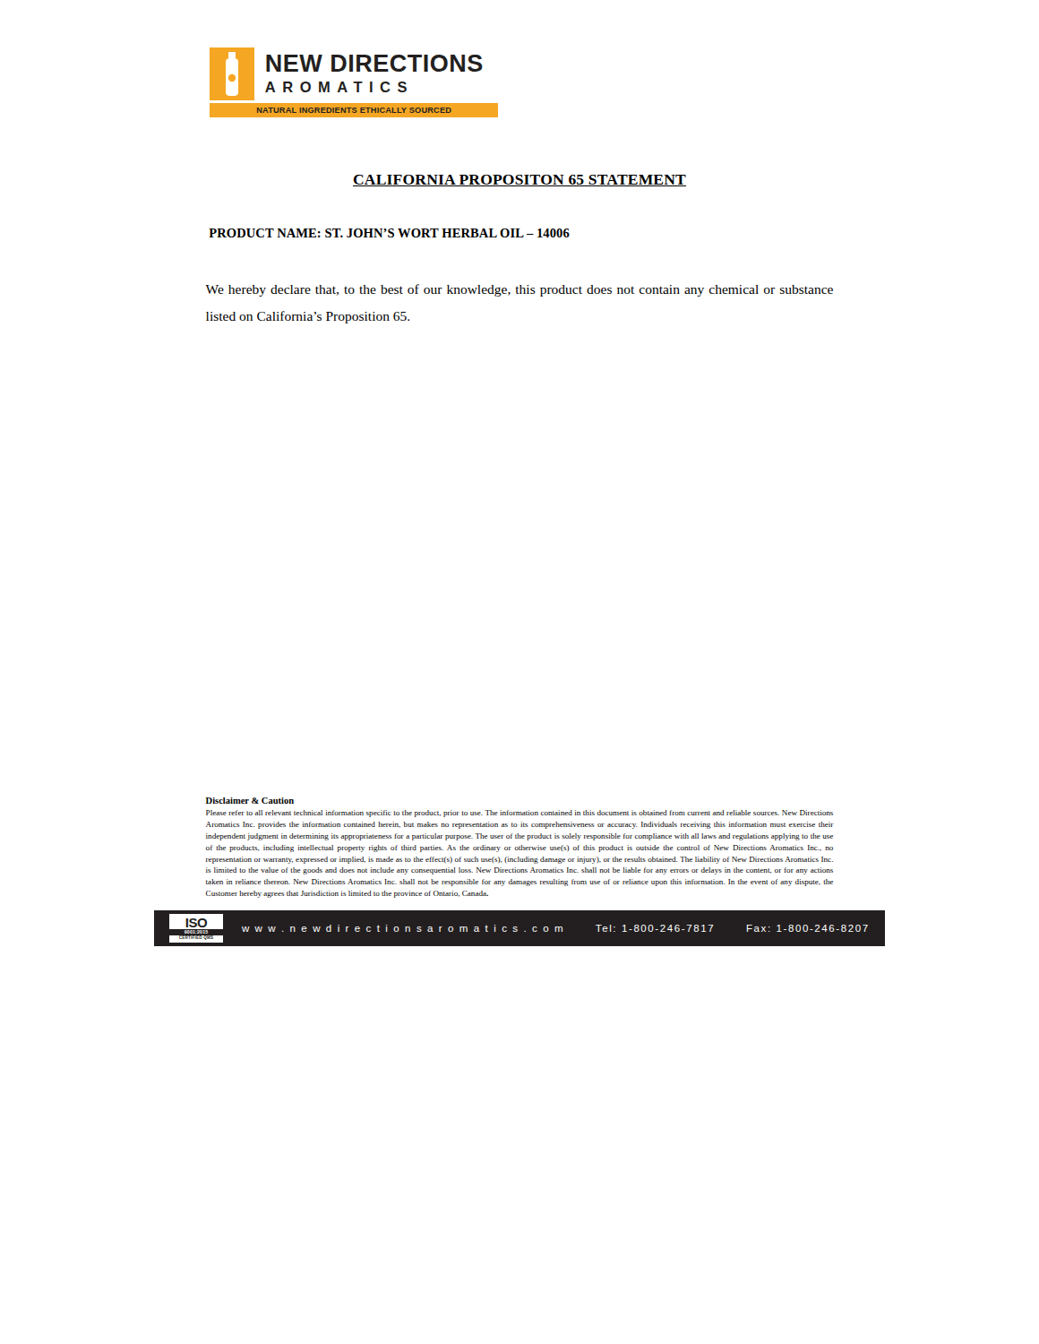NEW DIRECTIONS
AROMATICS
NATURAL INGREDIENTS ETHICALLY SOURCED
CALIFORNIA PROPOSITON 65 STATEMENT
PRODUCT NAME: ST. JOHN’S WORT HERBAL OIL – 14006
We hereby declare that, to the best of our knowledge, this product does not contain any chemical or substance listed on California’s Proposition 65.
Disclaimer & Caution
Please refer to all relevant technical information specific to the product, prior to use. The information contained in this document is obtained from current and reliable sources. New Directions Aromatics Inc. provides the information contained herein, but makes no representation as to its comprehensiveness or accuracy. Individuals receiving this information must exercise their independent judgment in determining its appropriateness for a particular purpose. The user of the product is solely responsible for compliance with all laws and regulations applying to the use of the products, including intellectual property rights of third parties. As the ordinary or otherwise use(s) of this product is outside the control of New Directions Aromatics Inc., no representation or warranty, expressed or implied, is made as to the effect(s) of such use(s), (including damage or injury), or the results obtained. The liability of New Directions Aromatics Inc. is limited to the value of the goods and does not include any consequential loss. New Directions Aromatics Inc. shall not be liable for any errors or delays in the content, or for any actions taken in reliance thereon. New Directions Aromatics Inc. shall not be responsible for any damages resulting from use of or reliance upon this information. In the event of any dispute, the Customer hereby agrees that Jurisdiction is limited to the province of Ontario, Canada.
ISO
9001:2015
CERTIFIED QMS
w w w . n e w d i r e c t i o n s a r o m a t i c s . c o m Tel: 1-800-246-7817 Fax: 1-800-246-8207